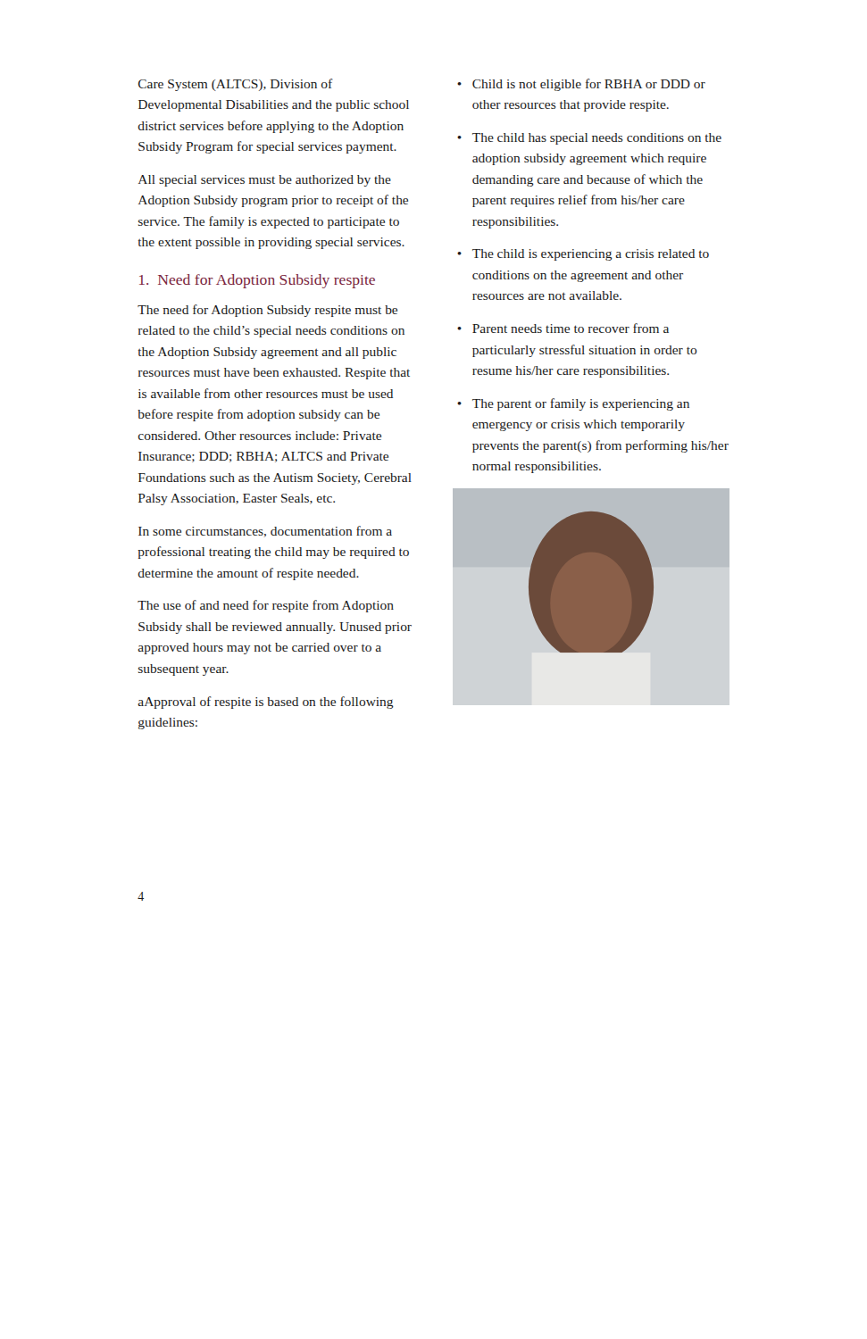Care System (ALTCS), Division of Developmental Disabilities and the public school district services before applying to the Adoption Subsidy Program for special services payment.
All special services must be authorized by the Adoption Subsidy program prior to receipt of the service. The family is expected to participate to the extent possible in providing special services.
1. Need for Adoption Subsidy respite
The need for Adoption Subsidy respite must be related to the child’s special needs conditions on the Adoption Subsidy agreement and all public resources must have been exhausted. Respite that is available from other resources must be used before respite from adoption subsidy can be considered. Other resources include: Private Insurance; DDD; RBHA; ALTCS and Private Foundations such as the Autism Society, Cerebral Palsy Association, Easter Seals, etc.
In some circumstances, documentation from a professional treating the child may be required to determine the amount of respite needed.
The use of and need for respite from Adoption Subsidy shall be reviewed annually. Unused prior approved hours may not be carried over to a subsequent year.
aApproval of respite is based on the following guidelines:
Child is not eligible for RBHA or DDD or other resources that provide respite.
The child has special needs conditions on the adoption subsidy agreement which require demanding care and because of which the parent requires relief from his/her care responsibilities.
The child is experiencing a crisis related to conditions on the agreement and other resources are not available.
Parent needs time to recover from a particularly stressful situation in order to resume his/her care responsibilities.
The parent or family is experiencing an emergency or crisis which temporarily prevents the parent(s) from performing his/her normal responsibilities.
4